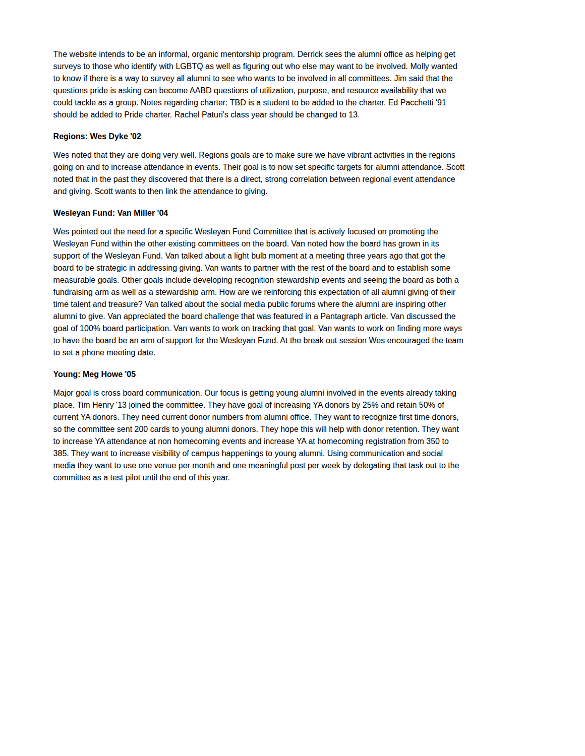The website intends to be an informal, organic mentorship program. Derrick sees the alumni office as helping get surveys to those who identify with LGBTQ as well as figuring out who else may want to be involved. Molly wanted to know if there is a way to survey all alumni to see who wants to be involved in all committees. Jim said that the questions pride is asking can become AABD questions of utilization, purpose, and resource availability that we could tackle as a group. Notes regarding charter: TBD is a student to be added to the charter. Ed Pacchetti '91 should be added to Pride charter. Rachel Paturi's class year should be changed to 13.
Regions: Wes Dyke '02
Wes noted that they are doing very well. Regions goals are to make sure we have vibrant activities in the regions going on and to increase attendance in events. Their goal is to now set specific targets for alumni attendance. Scott noted that in the past they discovered that there is a direct, strong correlation between regional event attendance and giving. Scott wants to then link the attendance to giving.
Wesleyan Fund: Van Miller '04
Wes pointed out the need for a specific Wesleyan Fund Committee that is actively focused on promoting the Wesleyan Fund within the other existing committees on the board. Van noted how the board has grown in its support of the Wesleyan Fund. Van talked about a light bulb moment at a meeting three years ago that got the board to be strategic in addressing giving. Van wants to partner with the rest of the board and to establish some measurable goals. Other goals include developing recognition stewardship events and seeing the board as both a fundraising arm as well as a stewardship arm. How are we reinforcing this expectation of all alumni giving of their time talent and treasure? Van talked about the social media public forums where the alumni are inspiring other alumni to give. Van appreciated the board challenge that was featured in a Pantagraph article. Van discussed the goal of 100% board participation. Van wants to work on tracking that goal. Van wants to work on finding more ways to have the board be an arm of support for the Wesleyan Fund. At the break out session Wes encouraged the team to set a phone meeting date.
Young: Meg Howe '05
Major goal is cross board communication. Our focus is getting young alumni involved in the events already taking place. Tim Henry '13 joined the committee. They have goal of increasing YA donors by 25% and retain 50% of current YA donors. They need current donor numbers from alumni office. They want to recognize first time donors, so the committee sent 200 cards to young alumni donors. They hope this will help with donor retention. They want to increase YA attendance at non homecoming events and increase YA at homecoming registration from 350 to 385. They want to increase visibility of campus happenings to young alumni. Using communication and social media they want to use one venue per month and one meaningful post per week by delegating that task out to the committee as a test pilot until the end of this year.